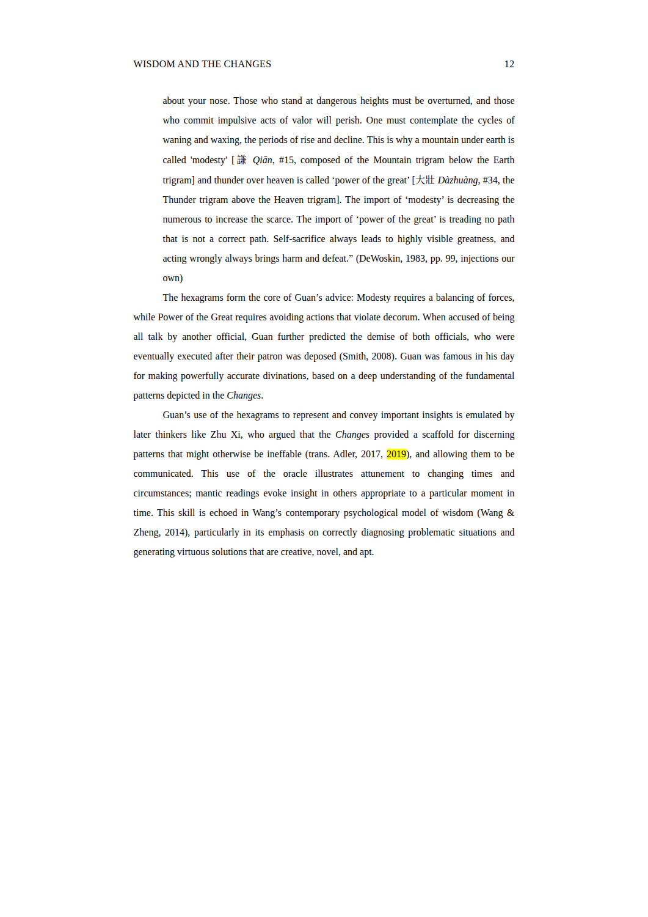Wisdom and the Changes 12
about your nose. Those who stand at dangerous heights must be overturned, and those who commit impulsive acts of valor will perish. One must contemplate the cycles of waning and waxing, the periods of rise and decline. This is why a mountain under earth is called 'modesty' [謙 Qiān, #15, composed of the Mountain trigram below the Earth trigram] and thunder over heaven is called ‘power of the great’ [大壯 Dàzhuàng, #34, the Thunder trigram above the Heaven trigram]. The import of ‘modesty’ is decreasing the numerous to increase the scarce. The import of ‘power of the great’ is treading no path that is not a correct path. Self-sacrifice always leads to highly visible greatness, and acting wrongly always brings harm and defeat.” (DeWoskin, 1983, pp. 99, injections our own)
The hexagrams form the core of Guan’s advice: Modesty requires a balancing of forces, while Power of the Great requires avoiding actions that violate decorum. When accused of being all talk by another official, Guan further predicted the demise of both officials, who were eventually executed after their patron was deposed (Smith, 2008). Guan was famous in his day for making powerfully accurate divinations, based on a deep understanding of the fundamental patterns depicted in the Changes.
Guan’s use of the hexagrams to represent and convey important insights is emulated by later thinkers like Zhu Xi, who argued that the Changes provided a scaffold for discerning patterns that might otherwise be ineffable (trans. Adler, 2017, 2019), and allowing them to be communicated. This use of the oracle illustrates attunement to changing times and circumstances; mantic readings evoke insight in others appropriate to a particular moment in time. This skill is echoed in Wang’s contemporary psychological model of wisdom (Wang & Zheng, 2014), particularly in its emphasis on correctly diagnosing problematic situations and generating virtuous solutions that are creative, novel, and apt.